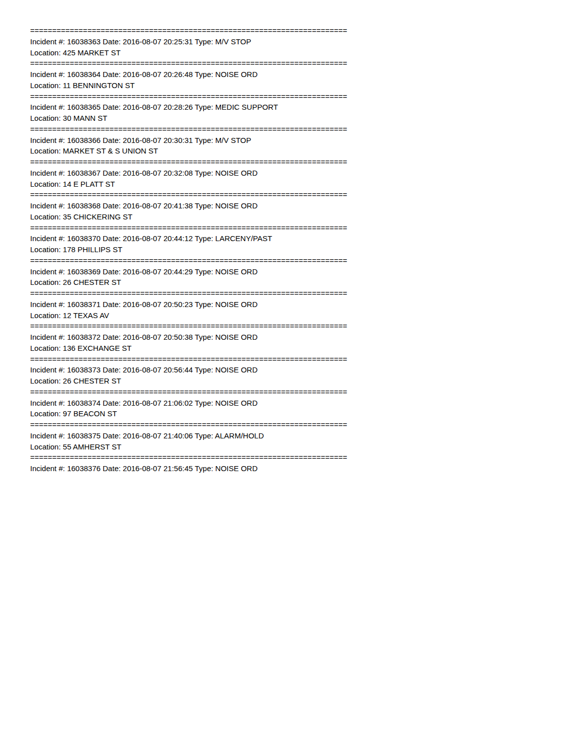========================================================================
Incident #: 16038363 Date: 2016-08-07 20:25:31 Type: M/V STOP
Location: 425 MARKET ST
========================================================================
Incident #: 16038364 Date: 2016-08-07 20:26:48 Type: NOISE ORD
Location: 11 BENNINGTON ST
========================================================================
Incident #: 16038365 Date: 2016-08-07 20:28:26 Type: MEDIC SUPPORT
Location: 30 MANN ST
========================================================================
Incident #: 16038366 Date: 2016-08-07 20:30:31 Type: M/V STOP
Location: MARKET ST & S UNION ST
========================================================================
Incident #: 16038367 Date: 2016-08-07 20:32:08 Type: NOISE ORD
Location: 14 E PLATT ST
========================================================================
Incident #: 16038368 Date: 2016-08-07 20:41:38 Type: NOISE ORD
Location: 35 CHICKERING ST
========================================================================
Incident #: 16038370 Date: 2016-08-07 20:44:12 Type: LARCENY/PAST
Location: 178 PHILLIPS ST
========================================================================
Incident #: 16038369 Date: 2016-08-07 20:44:29 Type: NOISE ORD
Location: 26 CHESTER ST
========================================================================
Incident #: 16038371 Date: 2016-08-07 20:50:23 Type: NOISE ORD
Location: 12 TEXAS AV
========================================================================
Incident #: 16038372 Date: 2016-08-07 20:50:38 Type: NOISE ORD
Location: 136 EXCHANGE ST
========================================================================
Incident #: 16038373 Date: 2016-08-07 20:56:44 Type: NOISE ORD
Location: 26 CHESTER ST
========================================================================
Incident #: 16038374 Date: 2016-08-07 21:06:02 Type: NOISE ORD
Location: 97 BEACON ST
========================================================================
Incident #: 16038375 Date: 2016-08-07 21:40:06 Type: ALARM/HOLD
Location: 55 AMHERST ST
========================================================================
Incident #: 16038376 Date: 2016-08-07 21:56:45 Type: NOISE ORD